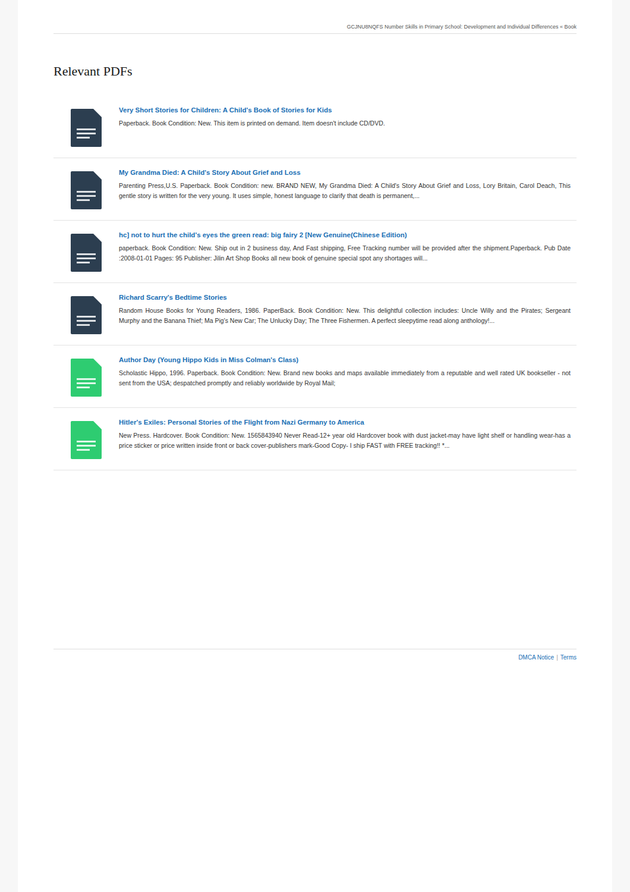GCJNU8NQFS Number Skills in Primary School: Development and Individual Differences « Book
Relevant PDFs
Very Short Stories for Children: A Child's Book of Stories for Kids
Paperback. Book Condition: New. This item is printed on demand. Item doesn't include CD/DVD.
My Grandma Died: A Child's Story About Grief and Loss
Parenting Press,U.S. Paperback. Book Condition: new. BRAND NEW, My Grandma Died: A Child's Story About Grief and Loss, Lory Britain, Carol Deach, This gentle story is written for the very young. It uses simple, honest language to clarify that death is permanent,...
hc] not to hurt the child's eyes the green read: big fairy 2 [New Genuine(Chinese Edition)
paperback. Book Condition: New. Ship out in 2 business day, And Fast shipping, Free Tracking number will be provided after the shipment.Paperback. Pub Date :2008-01-01 Pages: 95 Publisher: Jilin Art Shop Books all new book of genuine special spot any shortages will...
Richard Scarry's Bedtime Stories
Random House Books for Young Readers, 1986. PaperBack. Book Condition: New. This delightful collection includes: Uncle Willy and the Pirates; Sergeant Murphy and the Banana Thief; Ma Pig's New Car; The Unlucky Day; The Three Fishermen. A perfect sleepytime read along anthology!...
Author Day (Young Hippo Kids in Miss Colman's Class)
Scholastic Hippo, 1996. Paperback. Book Condition: New. Brand new books and maps available immediately from a reputable and well rated UK bookseller - not sent from the USA; despatched promptly and reliably worldwide by Royal Mail;
Hitler's Exiles: Personal Stories of the Flight from Nazi Germany to America
New Press. Hardcover. Book Condition: New. 1565843940 Never Read-12+ year old Hardcover book with dust jacket-may have light shelf or handling wear-has a price sticker or price written inside front or back cover-publishers mark-Good Copy- I ship FAST with FREE tracking!! *...
DMCA Notice|Terms